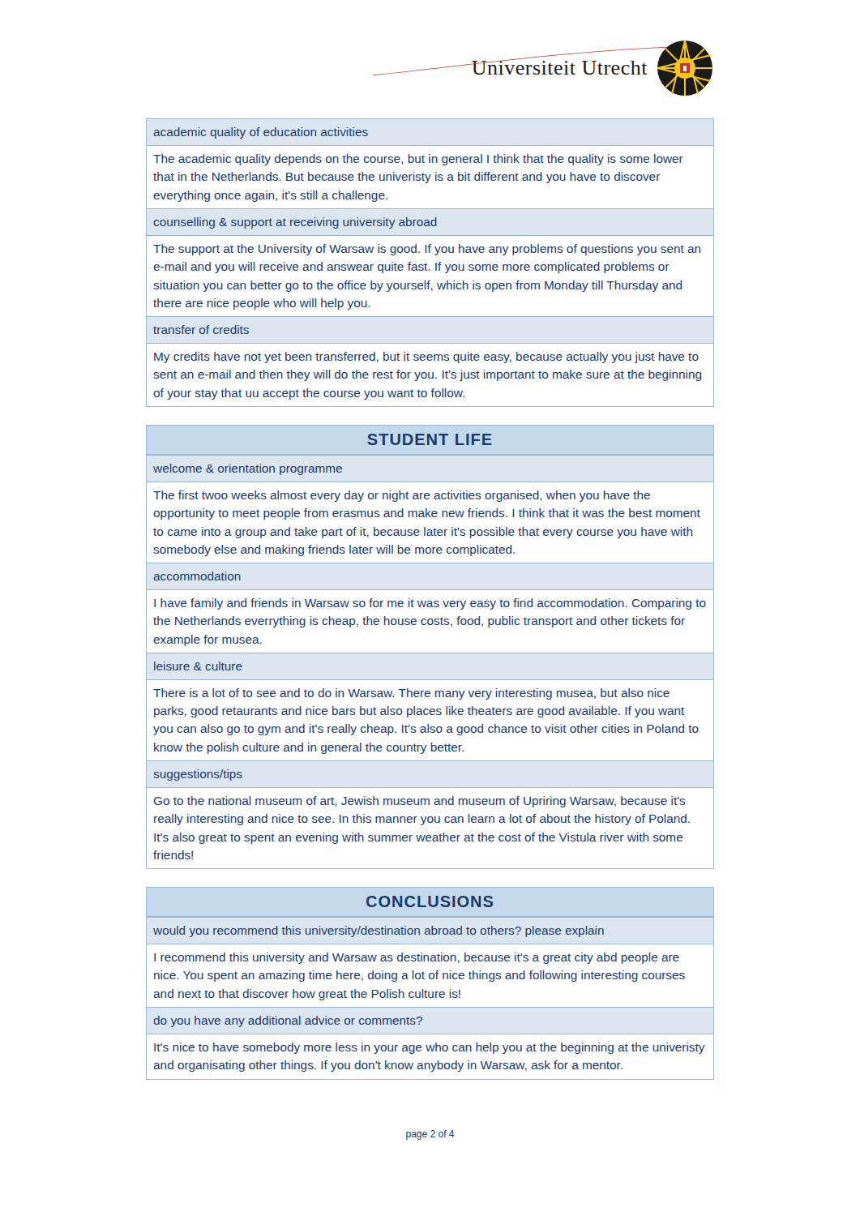Universiteit Utrecht
| academic quality of education activities |
| The academic quality depends on the course, but in general I think that the quality is some lower that in the Netherlands. But because the univeristy is a bit different and you have to discover everything once again, it's still a challenge. |
| counselling & support at receiving university abroad |
| The support at the University of Warsaw is good. If you have any problems of questions you sent an e-mail and you will receive and answear quite fast. If you some more complicated problems or situation you can better go to the office by yourself, which is open from Monday till Thursday and there are nice people who will help you. |
| transfer of credits |
| My credits have not yet been transferred, but it seems quite easy, because actually you just have to sent an e-mail and then they will do the rest for you. It's just important to make sure at the beginning of your stay that uu accept the course you want to follow. |
STUDENT LIFE
| welcome & orientation programme |
| The first twoo weeks almost every day or night are activities organised, when you have the opportunity to meet people from erasmus and make new friends. I think that it was the best moment to came into a group and take part of it, because later it's possible that every course you have with somebody else and making friends later will be more complicated. |
| accommodation |
| I have family and friends in Warsaw so for me it was very easy to find accommodation. Comparing to the Netherlands everrything is cheap, the house costs, food, public transport and other tickets for example for musea. |
| leisure & culture |
| There is a lot of to see and to do in Warsaw. There many very interesting musea, but also nice parks, good retaurants and nice bars but also places like theaters are good available. If you want you can also go to gym and it's really cheap. It's also a good chance to visit other cities in Poland to know the polish culture and in general the country better. |
| suggestions/tips |
| Go to the national museum of art, Jewish museum and museum of Upriring Warsaw, because it's really interesting and nice to see. In this manner you can learn a lot of about the history of Poland. It's also great to spent an evening with summer weather at the cost of the Vistula river with some friends! |
CONCLUSIONS
| would you recommend this university/destination abroad to others? please explain |
| I recommend this university and Warsaw as destination, because it's a great city abd people are nice. You spent an amazing time here, doing a lot of nice things and following interesting courses and next to that discover how great the Polish culture is! |
| do you have any additional advice or comments? |
| It's nice to have somebody more less in your age who can help you at the beginning at the univeristy and organisating other things. If you don't know anybody in Warsaw, ask for a mentor. |
page 2 of 4